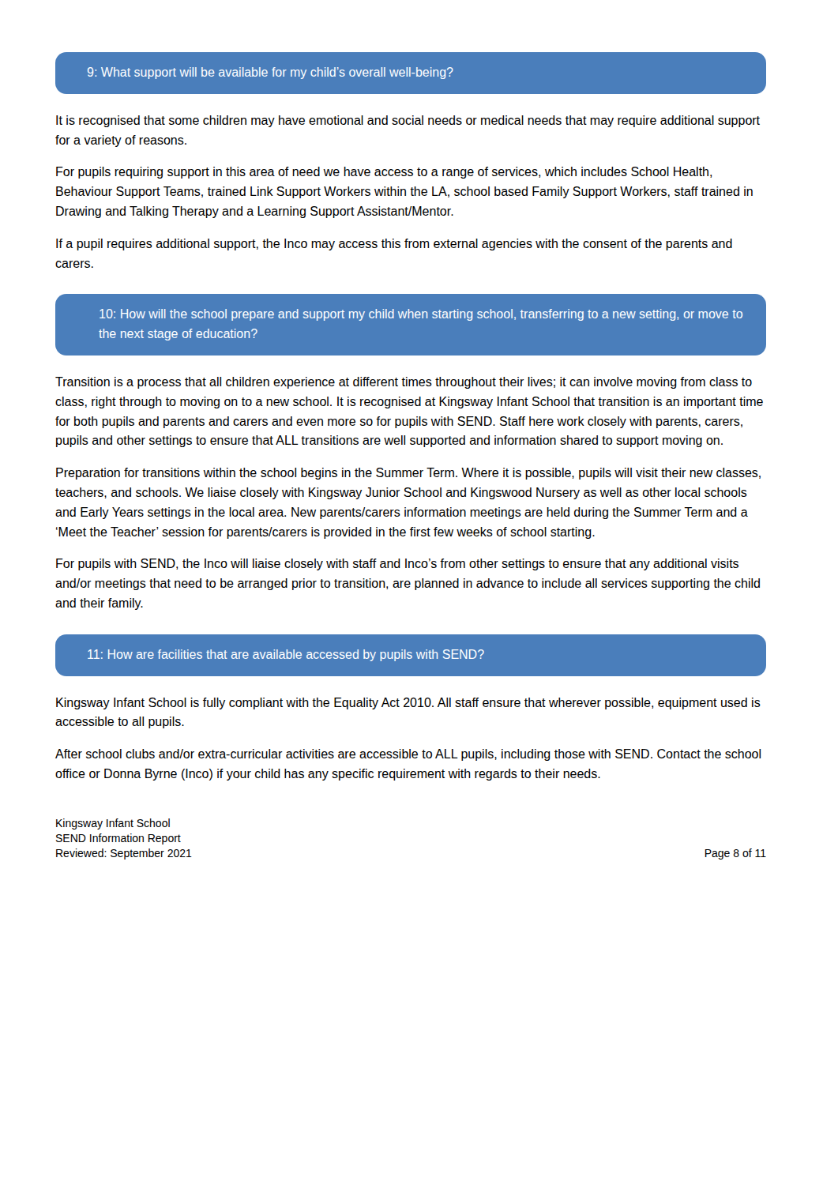9: What support will be available for my child’s overall well-being?
It is recognised that some children may have emotional and social needs or medical needs that may require additional support for a variety of reasons.
For pupils requiring support in this area of need we have access to a range of services, which includes School Health, Behaviour Support Teams, trained Link Support Workers within the LA, school based Family Support Workers, staff trained in Drawing and Talking Therapy and a Learning Support Assistant/Mentor.
If a pupil requires additional support, the Inco may access this from external agencies with the consent of the parents and carers.
10: How will the school prepare and support my child when starting school, transferring to a new setting, or move to the next stage of education?
Transition is a process that all children experience at different times throughout their lives; it can involve moving from class to class, right through to moving on to a new school. It is recognised at Kingsway Infant School that transition is an important time for both pupils and parents and carers and even more so for pupils with SEND. Staff here work closely with parents, carers, pupils and other settings to ensure that ALL transitions are well supported and information shared to support moving on.
Preparation for transitions within the school begins in the Summer Term. Where it is possible, pupils will visit their new classes, teachers, and schools. We liaise closely with Kingsway Junior School and Kingswood Nursery as well as other local schools and Early Years settings in the local area. New parents/carers information meetings are held during the Summer Term and a ‘Meet the Teacher’ session for parents/carers is provided in the first few weeks of school starting.
For pupils with SEND, the Inco will liaise closely with staff and Inco’s from other settings to ensure that any additional visits and/or meetings that need to be arranged prior to transition, are planned in advance to include all services supporting the child and their family.
11: How are facilities that are available accessed by pupils with SEND?
Kingsway Infant School is fully compliant with the Equality Act 2010. All staff ensure that wherever possible, equipment used is accessible to all pupils.
After school clubs and/or extra-curricular activities are accessible to ALL pupils, including those with SEND. Contact the school office or Donna Byrne (Inco) if your child has any specific requirement with regards to their needs.
Kingsway Infant School
SEND Information Report
Reviewed: September 2021
Page 8 of 11